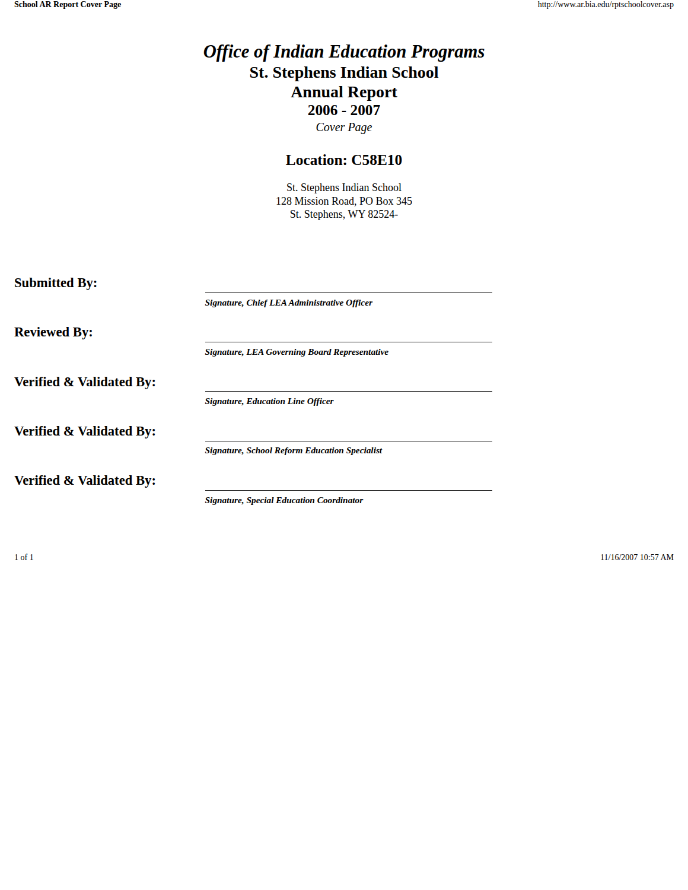School AR Report Cover Page http://www.ar.bia.edu/rptschoolcover.asp
Office of Indian Education Programs
St. Stephens Indian School
Annual Report
2006 - 2007
Cover Page
Location: C58E10
St. Stephens Indian School
128 Mission Road, PO Box 345
St. Stephens, WY 82524-
| Submitted By: | Signature, Chief LEA Administrative Officer |
| Reviewed By: | Signature, LEA Governing Board Representative |
| Verified & Validated By: | Signature, Education Line Officer |
| Verified & Validated By: | Signature, School Reform Education Specialist |
| Verified & Validated By: | Signature, Special Education Coordinator |
1 of 1 11/16/2007 10:57 AM